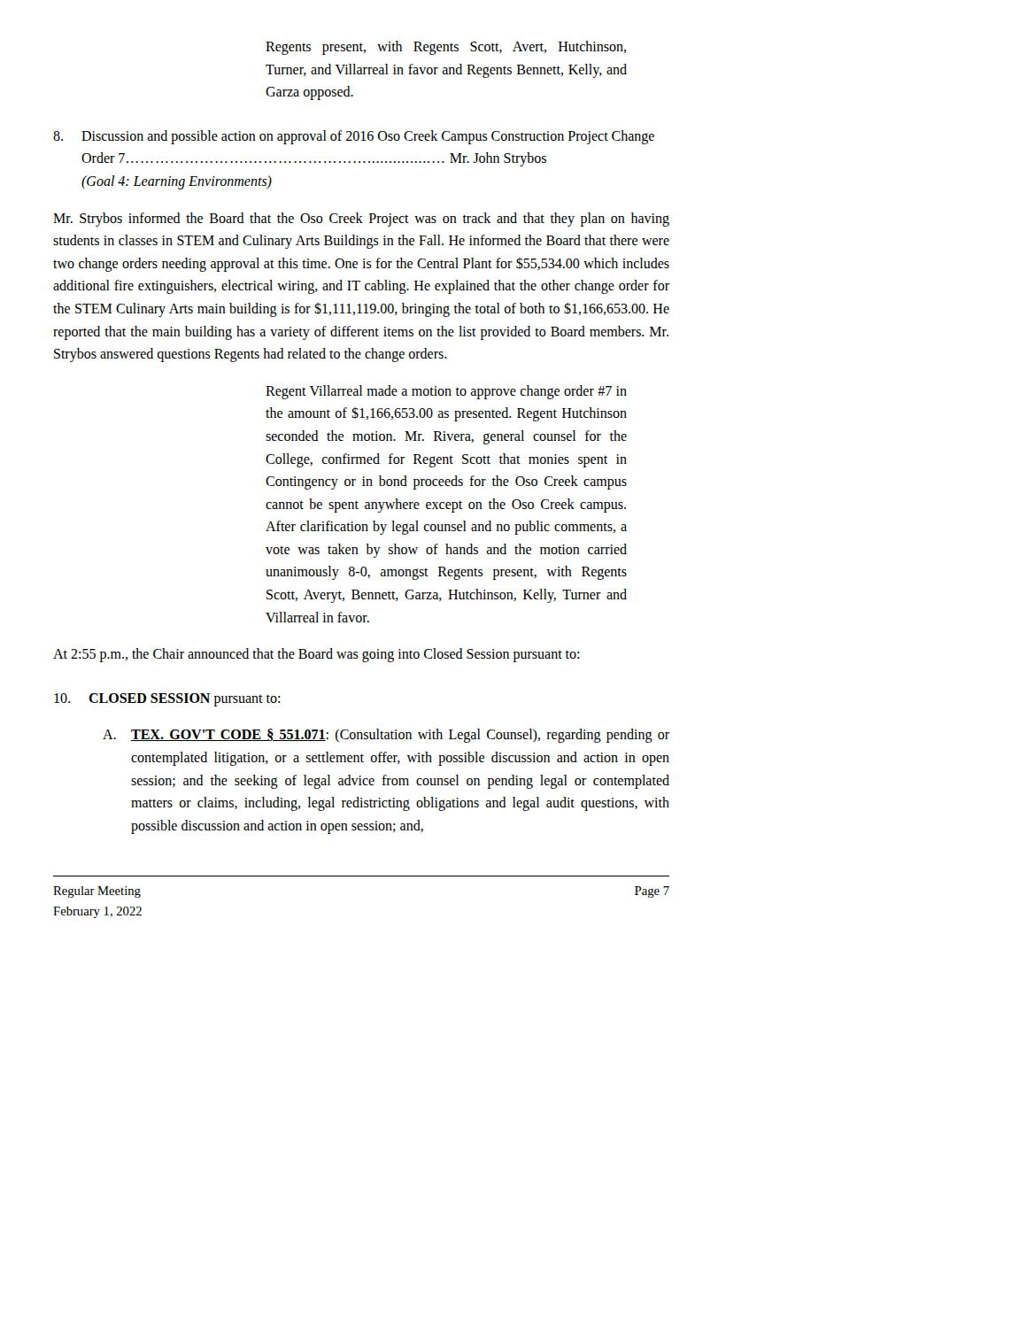Regents present, with Regents Scott, Avert, Hutchinson, Turner, and Villarreal in favor and Regents Bennett, Kelly, and Garza opposed.
8.
Discussion and possible action on approval of 2016 Oso Creek Campus Construction Project Change Order 7…………………….……………………...............… Mr. John Strybos
(Goal 4: Learning Environments)
Mr. Strybos informed the Board that the Oso Creek Project was on track and that they plan on having students in classes in STEM and Culinary Arts Buildings in the Fall. He informed the Board that there were two change orders needing approval at this time. One is for the Central Plant for $55,534.00 which includes additional fire extinguishers, electrical wiring, and IT cabling. He explained that the other change order for the STEM Culinary Arts main building is for $1,111,119.00, bringing the total of both to $1,166,653.00. He reported that the main building has a variety of different items on the list provided to Board members. Mr. Strybos answered questions Regents had related to the change orders.
Regent Villarreal made a motion to approve change order #7 in the amount of $1,166,653.00 as presented. Regent Hutchinson seconded the motion. Mr. Rivera, general counsel for the College, confirmed for Regent Scott that monies spent in Contingency or in bond proceeds for the Oso Creek campus cannot be spent anywhere except on the Oso Creek campus. After clarification by legal counsel and no public comments, a vote was taken by show of hands and the motion carried unanimously 8-0, amongst Regents present, with Regents Scott, Averyt, Bennett, Garza, Hutchinson, Kelly, Turner and Villarreal in favor.
At 2:55 p.m., the Chair announced that the Board was going into Closed Session pursuant to:
10.
CLOSED SESSION pursuant to:
A.
TEX. GOV'T CODE § 551.071: (Consultation with Legal Counsel), regarding pending or contemplated litigation, or a settlement offer, with possible discussion and action in open session; and the seeking of legal advice from counsel on pending legal or contemplated matters or claims, including, legal redistricting obligations and legal audit questions, with possible discussion and action in open session; and,
Regular Meeting
February 1, 2022
Page 7